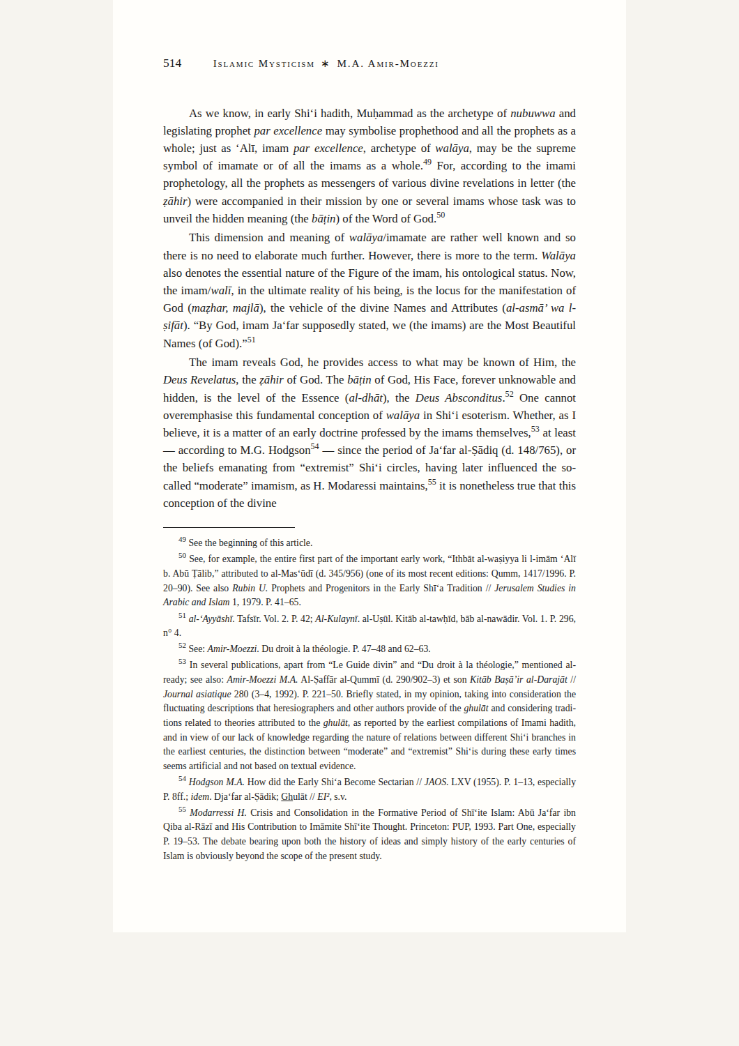514 Islamic Mysticism∗M.A. Amir-Moezzi
As we know, in early Shi‘i hadith, Muḥammad as the archetype of nubuwwa and legislating prophet par excellence may symbolise prophethood and all the prophets as a whole; just as ‘Alī, imam par excellence, archetype of walāya, may be the supreme symbol of imamate or of all the imams as a whole.49 For, according to the imami prophetology, all the prophets as messengers of various divine revelations in letter (the ẓāhir) were accompanied in their mission by one or several imams whose task was to unveil the hidden meaning (the bāṭin) of the Word of God.50
This dimension and meaning of walāya/imamate are rather well known and so there is no need to elaborate much further. However, there is more to the term. Walāya also denotes the essential nature of the Figure of the imam, his ontological status. Now, the imam/walī, in the ultimate reality of his being, is the locus for the manifestation of God (maẓhar, majlā), the vehicle of the divine Names and Attributes (al-asmā’ wa l-ṣifāt). “By God, imam Ja‘far supposedly stated, we (the imams) are the Most Beautiful Names (of God).”51
The imam reveals God, he provides access to what may be known of Him, the Deus Revelatus, the ẓāhir of God. The bāṭin of God, His Face, forever unknowable and hidden, is the level of the Essence (al-dhāt), the Deus Absconditus.52 One cannot overemphasise this fundamental conception of walāya in Shi‘i esoterism. Whether, as I believe, it is a matter of an early doctrine professed by the imams themselves,53 at least — according to M.G. Hodgson54 — since the period of Ja‘far al-Ṣādiq (d. 148/765), or the beliefs emanating from “extremist” Shi‘i circles, having later influenced the so-called “moderate” imamism, as H. Modaressi maintains,55 it is nonetheless true that this conception of the divine
49 See the beginning of this article.
50 See, for example, the entire first part of the important early work, “Ithbāt al-waṣiyya li l-imām ‘Alī b. Abū Ṭālib,” attributed to al-Mas‘ūdī (d. 345/956) (one of its most recent editions: Qumm, 1417/1996. P. 20–90). See also Rubin U. Prophets and Progenitors in the Early Shī‘a Tradition // Jerusalem Studies in Arabic and Islam 1, 1979. P. 41–65.
51 al-‘Ayyāshī. Tafsīr. Vol. 2. P. 42; Al-Kulaynī. al-Uṣūl. Kitāb al-tawḥīd, bāb al-nawādir. Vol. 1. P. 296, n° 4.
52 See: Amir-Moezzi. Du droit à la théologie. P. 47–48 and 62–63.
53 In several publications, apart from “Le Guide divin” and “Du droit à la théologie,” mentioned already; see also: Amir-Moezzi M.A. Al-Ṣaffār al-Qummī (d. 290/902–3) et son Kitāb Baṣā’ir al-Darajāt // Journal asiatique 280 (3–4, 1992). P. 221–50. Briefly stated, in my opinion, taking into consideration the fluctuating descriptions that heresiographers and other authors provide of the ghulāt and considering traditions related to theories attributed to the ghulāt, as reported by the earliest compilations of Imami hadith, and in view of our lack of knowledge regarding the nature of relations between different Shi‘i branches in the earliest centuries, the distinction between “moderate” and “extremist” Shi‘is during these early times seems artificial and not based on textual evidence.
54 Hodgson M.A. How did the Early Shi‘a Become Sectarian // JAOS. LXV (1955). P. 1–13, especially P. 8ff.; idem. Dja‘far al-Ṣādik; Ghulāt // EI², s.v.
55 Modarressi H. Crisis and Consolidation in the Formative Period of Shī‘ite Islam: Abū Ja‘far ibn Qiba al-Rāzī and His Contribution to Imāmite Shī‘ite Thought. Princeton: PUP, 1993. Part One, especially P. 19–53. The debate bearing upon both the history of ideas and simply history of the early centuries of Islam is obviously beyond the scope of the present study.